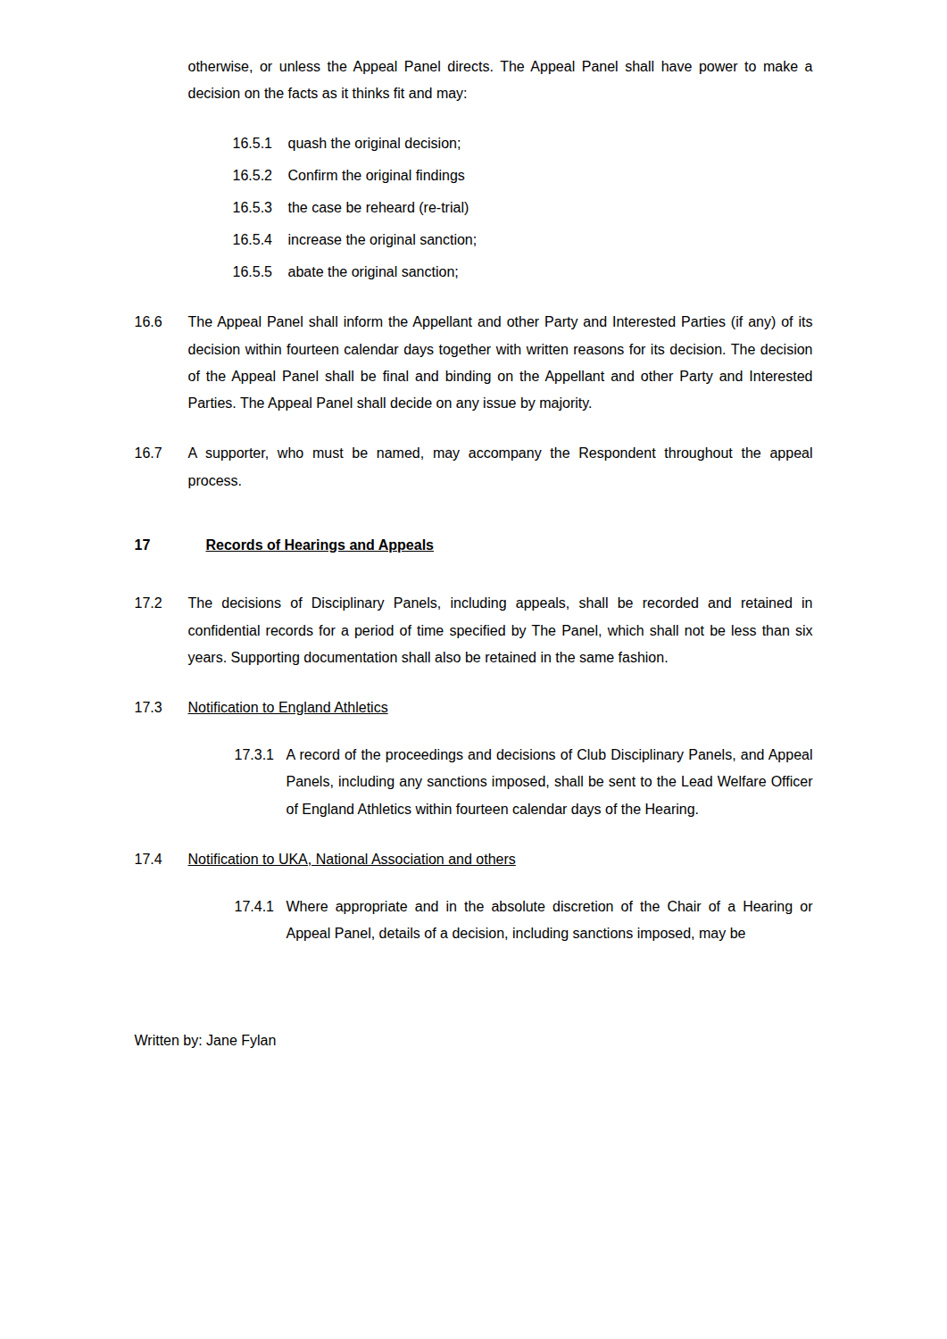otherwise, or unless the Appeal Panel directs. The Appeal Panel shall have power to make a decision on the facts as it thinks fit and may:
16.5.1quash the original decision;
16.5.2 Confirm the original findings
16.5.3the case be reheard (re-trial)
16.5.4increase the original sanction;
16.5.5abate the original sanction;
16.6
The Appeal Panel shall inform the Appellant and other Party and Interested Parties (if any) of its decision within fourteen calendar days together with written reasons for its decision. The decision of the Appeal Panel shall be final and binding on the Appellant and other Party and Interested Parties. The Appeal Panel shall decide on any issue by majority.
16.7
A supporter, who must be named, may accompany the Respondent throughout the appeal process.
17 Records of Hearings and Appeals
17.2
The decisions of Disciplinary Panels, including appeals, shall be recorded and retained in confidential records for a period of time specified by The Panel, which shall not be less than six years. Supporting documentation shall also be retained in the same fashion.
17.3
Notification to England Athletics
17.3.1 A record of the proceedings and decisions of Club Disciplinary Panels, and Appeal Panels, including any sanctions imposed, shall be sent to the Lead Welfare Officer of England Athletics within fourteen calendar days of the Hearing.
17.4
Notification to UKA, National Association and others
17.4.1 Where appropriate and in the absolute discretion of the Chair of a Hearing or Appeal Panel, details of a decision, including sanctions imposed, may be
Written by: Jane Fylan